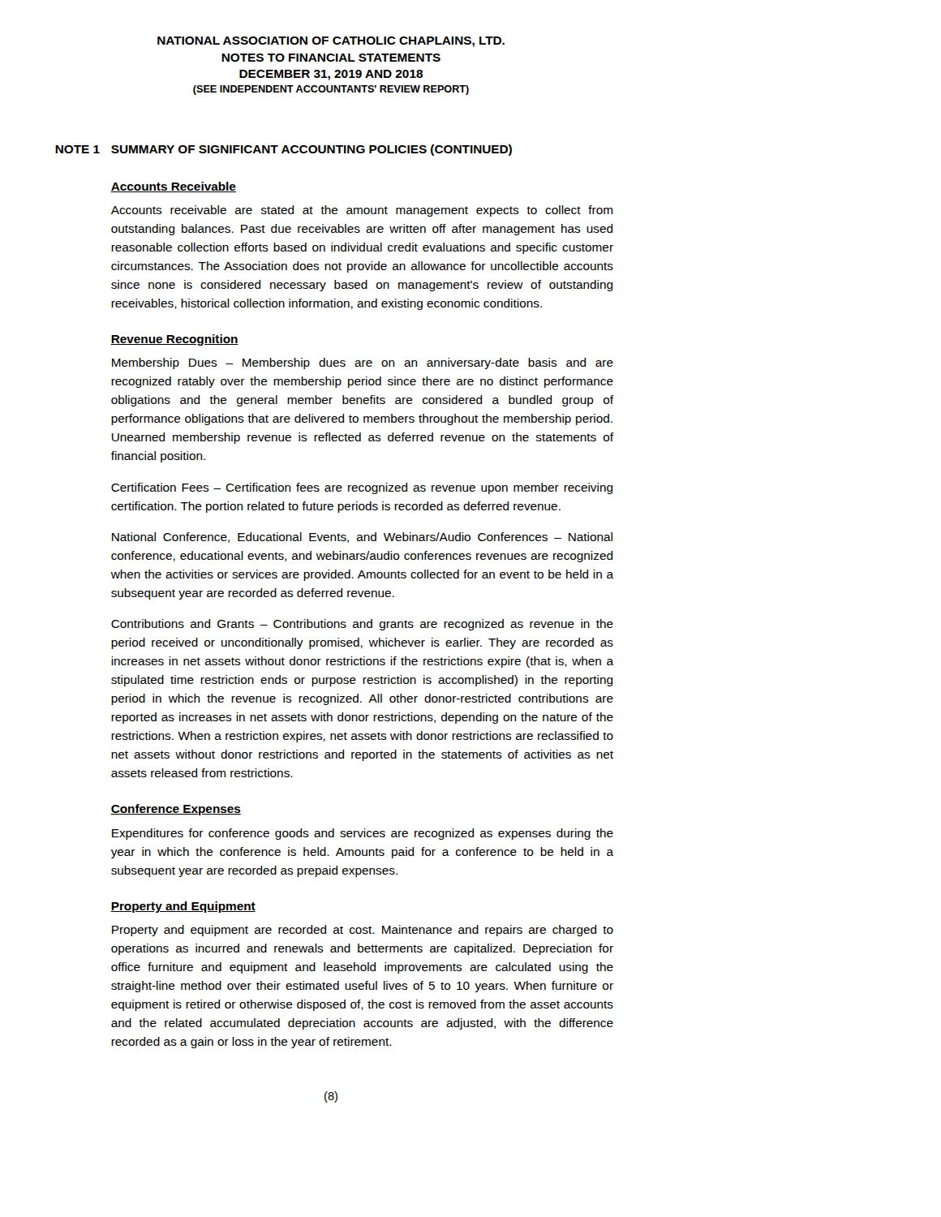NATIONAL ASSOCIATION OF CATHOLIC CHAPLAINS, LTD.
NOTES TO FINANCIAL STATEMENTS
DECEMBER 31, 2019 AND 2018
(SEE INDEPENDENT ACCOUNTANTS' REVIEW REPORT)
NOTE 1
SUMMARY OF SIGNIFICANT ACCOUNTING POLICIES (CONTINUED)
Accounts Receivable
Accounts receivable are stated at the amount management expects to collect from outstanding balances. Past due receivables are written off after management has used reasonable collection efforts based on individual credit evaluations and specific customer circumstances. The Association does not provide an allowance for uncollectible accounts since none is considered necessary based on management's review of outstanding receivables, historical collection information, and existing economic conditions.
Revenue Recognition
Membership Dues – Membership dues are on an anniversary-date basis and are recognized ratably over the membership period since there are no distinct performance obligations and the general member benefits are considered a bundled group of performance obligations that are delivered to members throughout the membership period. Unearned membership revenue is reflected as deferred revenue on the statements of financial position.
Certification Fees – Certification fees are recognized as revenue upon member receiving certification. The portion related to future periods is recorded as deferred revenue.
National Conference, Educational Events, and Webinars/Audio Conferences – National conference, educational events, and webinars/audio conferences revenues are recognized when the activities or services are provided. Amounts collected for an event to be held in a subsequent year are recorded as deferred revenue.
Contributions and Grants – Contributions and grants are recognized as revenue in the period received or unconditionally promised, whichever is earlier. They are recorded as increases in net assets without donor restrictions if the restrictions expire (that is, when a stipulated time restriction ends or purpose restriction is accomplished) in the reporting period in which the revenue is recognized. All other donor-restricted contributions are reported as increases in net assets with donor restrictions, depending on the nature of the restrictions. When a restriction expires, net assets with donor restrictions are reclassified to net assets without donor restrictions and reported in the statements of activities as net assets released from restrictions.
Conference Expenses
Expenditures for conference goods and services are recognized as expenses during the year in which the conference is held. Amounts paid for a conference to be held in a subsequent year are recorded as prepaid expenses.
Property and Equipment
Property and equipment are recorded at cost. Maintenance and repairs are charged to operations as incurred and renewals and betterments are capitalized. Depreciation for office furniture and equipment and leasehold improvements are calculated using the straight-line method over their estimated useful lives of 5 to 10 years. When furniture or equipment is retired or otherwise disposed of, the cost is removed from the asset accounts and the related accumulated depreciation accounts are adjusted, with the difference recorded as a gain or loss in the year of retirement.
(8)